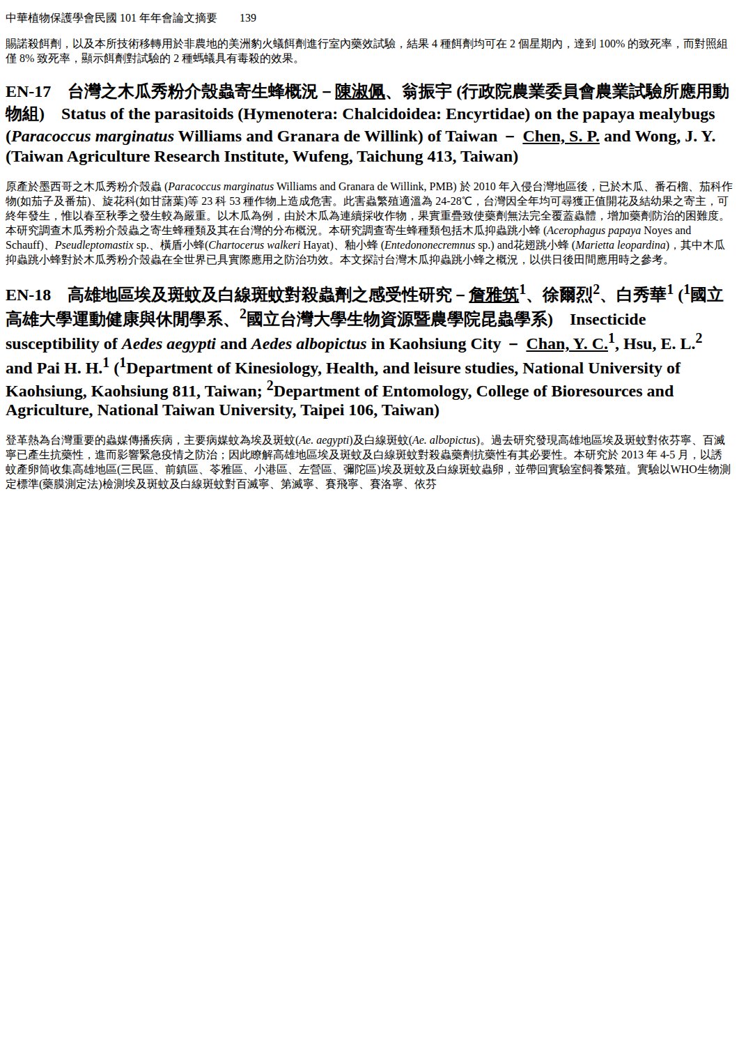中華植物保護學會民國 101 年年會論文摘要　　139
賜諾殺餌劑，以及本所技術移轉用於非農地的美洲豹火蟻餌劑進行室內藥效試驗，結果 4 種餌劑均可在 2 個星期內，達到 100% 的致死率，而對照組僅 8% 致死率，顯示餌劑對試驗的 2 種螞蟻具有毒殺的效果。
EN-17　台灣之木瓜秀粉介殼蟲寄生蜂概況－陳淑佩、翁振宇 (行政院農業委員會農業試驗所應用動物組)　Status of the parasitoids (Hymenotera: Chalcidoidea: Encyrtidae) on the papaya mealybugs (Paracoccus marginatus Williams and Granara de Willink) of Taiwan － Chen, S. P. and Wong, J. Y. (Taiwan Agriculture Research Institute, Wufeng, Taichung 413, Taiwan)
原產於墨西哥之木瓜秀粉介殼蟲 (Paracoccus marginatus Williams and Granara de Willink, PMB) 於 2010 年入侵台灣地區後，已於木瓜、番石榴、茄科作物(如茄子及番茄)、旋花科(如甘藷葉)等 23 科 53 種作物上造成危害。此害蟲繁殖適溫為 24-28℃，台灣因全年均可尋獲正值開花及結幼果之寄主，可終年發生，惟以春至秋季之發生較為嚴重。以木瓜為例，由於木瓜為連續採收作物，果實重疊致使藥劑無法完全覆蓋蟲體，增加藥劑防治的困難度。本研究調查木瓜秀粉介殼蟲之寄生蜂種類及其在台灣的分布概況。本研究調查寄生蜂種類包括木瓜抑蟲跳小蜂 (Acerophagus papaya Noyes and Schauff)、Pseudleptomastix sp.、橫盾小蜂(Chartocerus walkeri Hayat)、釉小蜂 (Entedononecremnus sp.) and花翅跳小蜂 (Marietta leopardina)，其中木瓜抑蟲跳小蜂對於木瓜秀粉介殼蟲在全世界已具實際應用之防治功效。本文探討台灣木瓜抑蟲跳小蜂之概況，以供日後田間應用時之參考。
EN-18　高雄地區埃及斑蚊及白線斑蚊對殺蟲劑之感受性研究－詹雅筑1、徐爾烈2、白秀華1 (1國立高雄大學運動健康與休閒學系、2國立台灣大學生物資源暨農學院昆蟲學系)　Insecticide susceptibility of Aedes aegypti and Aedes albopictus in Kaohsiung City － Chan, Y. C.1, Hsu, E. L.2 and Pai H. H.1 (1Department of Kinesiology, Health, and leisure studies, National University of Kaohsiung, Kaohsiung 811, Taiwan; 2Department of Entomology, College of Bioresources and Agriculture, National Taiwan University, Taipei 106, Taiwan)
登革熱為台灣重要的蟲媒傳播疾病，主要病媒蚊為埃及斑蚊(Ae. aegypti)及白線斑蚊(Ae. albopictus)。過去研究發現高雄地區埃及斑蚊對依芬寧、百滅寧已產生抗藥性，進而影響緊急疫情之防治；因此瞭解高雄地區埃及斑蚊及白線斑蚊對殺蟲藥劑抗藥性有其必要性。本研究於 2013 年 4-5 月，以誘蚊產卵筒收集高雄地區(三民區、前鎮區、苓雅區、小港區、左營區、彌陀區)埃及斑蚊及白線斑蚊蟲卵，並帶回實驗室飼養繁殖。實驗以WHO生物測定標準(藥膜測定法)檢測埃及斑蚊及白線斑蚊對百滅寧、第滅寧、賽飛寧、賽洛寧、依芬